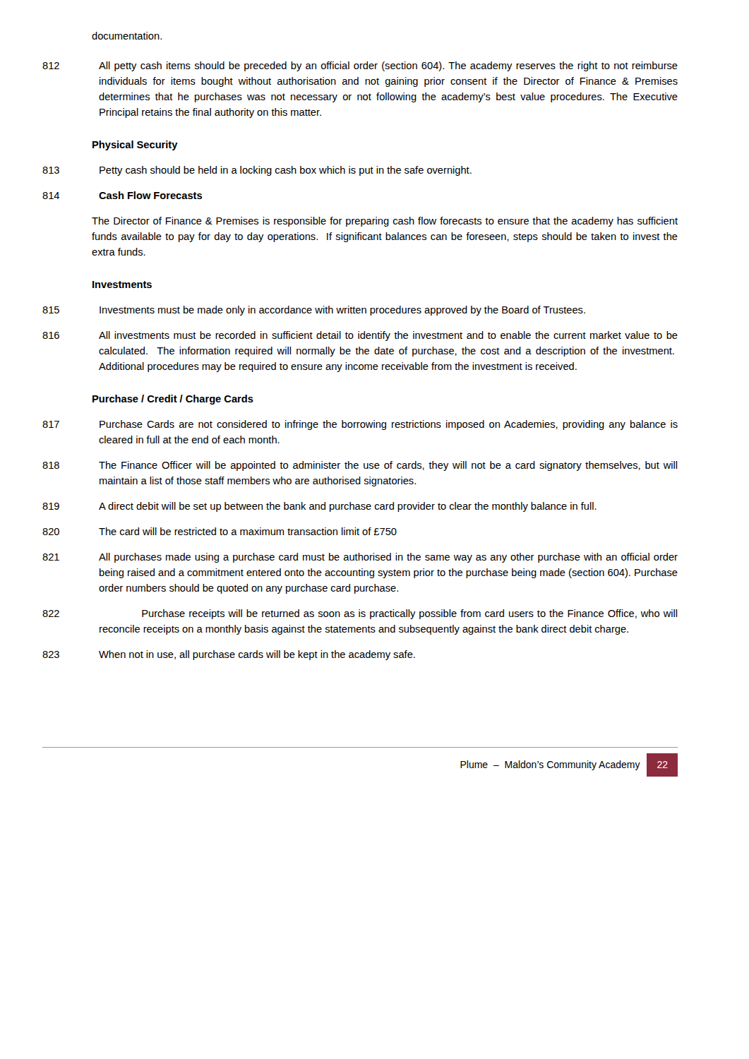documentation.
812
All petty cash items should be preceded by an official order (section 604). The academy reserves the right to not reimburse individuals for items bought without authorisation and not gaining prior consent if the Director of Finance & Premises determines that he purchases was not necessary or not following the academy’s best value procedures. The Executive Principal retains the final authority on this matter.
Physical Security
813
Petty cash should be held in a locking cash box which is put in the safe overnight.
814
Cash Flow Forecasts
The Director of Finance & Premises is responsible for preparing cash flow forecasts to ensure that the academy has sufficient funds available to pay for day to day operations. If significant balances can be foreseen, steps should be taken to invest the extra funds.
Investments
815
Investments must be made only in accordance with written procedures approved by the Board of Trustees.
816
All investments must be recorded in sufficient detail to identify the investment and to enable the current market value to be calculated. The information required will normally be the date of purchase, the cost and a description of the investment. Additional procedures may be required to ensure any income receivable from the investment is received.
Purchase / Credit / Charge Cards
817
Purchase Cards are not considered to infringe the borrowing restrictions imposed on Academies, providing any balance is cleared in full at the end of each month.
818
The Finance Officer will be appointed to administer the use of cards, they will not be a card signatory themselves, but will maintain a list of those staff members who are authorised signatories.
819
A direct debit will be set up between the bank and purchase card provider to clear the monthly balance in full.
820
The card will be restricted to a maximum transaction limit of £750
821
All purchases made using a purchase card must be authorised in the same way as any other purchase with an official order being raised and a commitment entered onto the accounting system prior to the purchase being made (section 604). Purchase order numbers should be quoted on any purchase card purchase.
822
Purchase receipts will be returned as soon as is practically possible from card users to the Finance Office, who will reconcile receipts on a monthly basis against the statements and subsequently against the bank direct debit charge.
823
When not in use, all purchase cards will be kept in the academy safe.
Plume – Maldon’s Community Academy 22